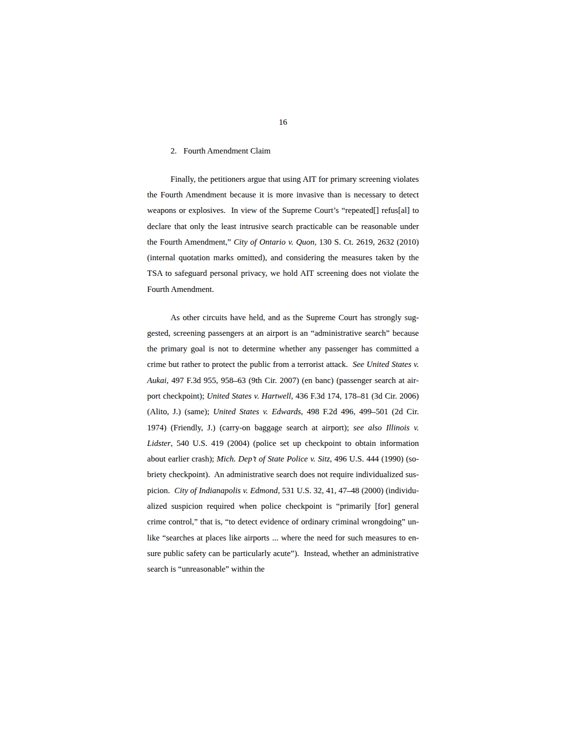16
2. Fourth Amendment Claim
Finally, the petitioners argue that using AIT for primary screening violates the Fourth Amendment because it is more invasive than is necessary to detect weapons or explosives. In view of the Supreme Court’s “repeated[] refus[al] to declare that only the least intrusive search practicable can be reasonable under the Fourth Amendment,” City of Ontario v. Quon, 130 S. Ct. 2619, 2632 (2010) (internal quotation marks omitted), and considering the measures taken by the TSA to safeguard personal privacy, we hold AIT screening does not violate the Fourth Amendment.
As other circuits have held, and as the Supreme Court has strongly suggested, screening passengers at an airport is an “administrative search” because the primary goal is not to determine whether any passenger has committed a crime but rather to protect the public from a terrorist attack. See United States v. Aukai, 497 F.3d 955, 958–63 (9th Cir. 2007) (en banc) (passenger search at airport checkpoint); United States v. Hartwell, 436 F.3d 174, 178–81 (3d Cir. 2006) (Alito, J.) (same); United States v. Edwards, 498 F.2d 496, 499–501 (2d Cir. 1974) (Friendly, J.) (carry-on baggage search at airport); see also Illinois v. Lidster, 540 U.S. 419 (2004) (police set up checkpoint to obtain information about earlier crash); Mich. Dep’t of State Police v. Sitz, 496 U.S. 444 (1990) (sobriety checkpoint). An administrative search does not require individualized suspicion. City of Indianapolis v. Edmond, 531 U.S. 32, 41, 47–48 (2000) (individualized suspicion required when police checkpoint is “primarily [for] general crime control,” that is, “to detect evidence of ordinary criminal wrongdoing” unlike “searches at places like airports ... where the need for such measures to ensure public safety can be particularly acute”). Instead, whether an administrative search is “unreasonable” within the